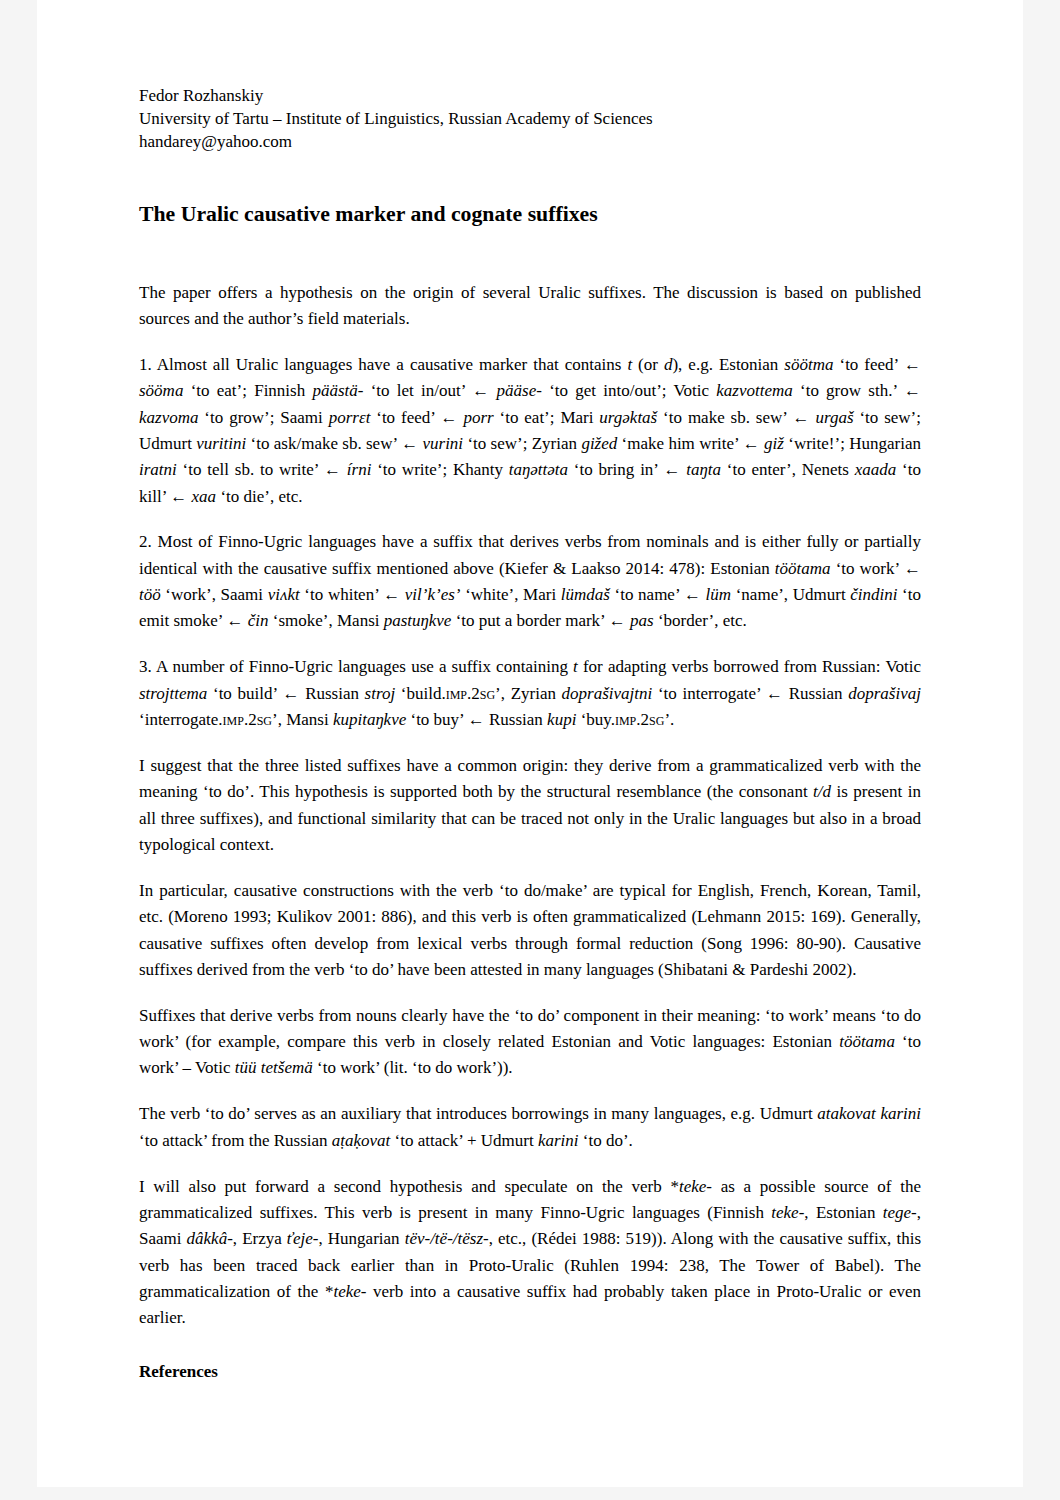Fedor Rozhanskiy
University of Tartu – Institute of Linguistics, Russian Academy of Sciences
handarey@yahoo.com
The Uralic causative marker and cognate suffixes
The paper offers a hypothesis on the origin of several Uralic suffixes. The discussion is based on published sources and the author’s field materials.
1. Almost all Uralic languages have a causative marker that contains t (or d), e.g. Estonian söötma ‘to feed’ ← sööma ‘to eat’; Finnish päästä- ‘to let in/out’ ← pääse- ‘to get into/out’; Votic kazvottema ‘to grow sth.’ ← kazvoma ‘to grow’; Saami porrɛt ‘to feed’ ← porr ‘to eat’; Mari urgəktaš ‘to make sb. sew’ ← urgaš ‘to sew’; Udmurt vuritini ‘to ask/make sb. sew’ ← vurini ‘to sew’; Zyrian gižed ‘make him write’ ← giž ‘write!’; Hungarian iratni ‘to tell sb. to write’ ← írni ‘to write’; Khanty taŋəttəta ‘to bring in’ ← taŋta ‘to enter’, Nenets xaada ‘to kill’ ← xaa ‘to die’, etc.
2. Most of Finno-Ugric languages have a suffix that derives verbs from nominals and is either fully or partially identical with the causative suffix mentioned above (Kiefer & Laakso 2014: 478): Estonian töötama ‘to work’ ← töö ‘work’, Saami viʌkt ‘to whiten’ ← vil’k’es’ ‘white’, Mari lümdaš ‘to name’ ← lüm ‘name’, Udmurt čindini ‘to emit smoke’ ← čin ‘smoke’, Mansi pastuŋkve ‘to put a border mark’ ← pas ‘border’, etc.
3. A number of Finno-Ugric languages use a suffix containing t for adapting verbs borrowed from Russian: Votic strojttema ‘to build’ ← Russian stroj ‘build.imp.2sg’, Zyrian doprašivajtni ‘to interrogate’ ← Russian doprašivaj ‘interrogate.imp.2sg’, Mansi kupitaŋkve ‘to buy’ ← Russian kupi ‘buy.imp.2sg’.
I suggest that the three listed suffixes have a common origin: they derive from a grammaticalized verb with the meaning ‘to do’. This hypothesis is supported both by the structural resemblance (the consonant t/d is present in all three suffixes), and functional similarity that can be traced not only in the Uralic languages but also in a broad typological context.
In particular, causative constructions with the verb ‘to do/make’ are typical for English, French, Korean, Tamil, etc. (Moreno 1993; Kulikov 2001: 886), and this verb is often grammaticalized (Lehmann 2015: 169). Generally, causative suffixes often develop from lexical verbs through formal reduction (Song 1996: 80-90). Causative suffixes derived from the verb ‘to do’ have been attested in many languages (Shibatani & Pardeshi 2002).
Suffixes that derive verbs from nouns clearly have the ‘to do’ component in their meaning: ‘to work’ means ‘to do work’ (for example, compare this verb in closely related Estonian and Votic languages: Estonian töötama ‘to work’ – Votic tüü tetšemä ‘to work’ (lit. ‘to do work’)).
The verb ‘to do’ serves as an auxiliary that introduces borrowings in many languages, e.g. Udmurt atakovat karini ‘to attack’ from the Russian aṭaḳovat ‘to attack’ + Udmurt karini ‘to do’.
I will also put forward a second hypothesis and speculate on the verb *teke- as a possible source of the grammaticalized suffixes. This verb is present in many Finno-Ugric languages (Finnish teke-, Estonian tege-, Saami dâkkâ-, Erzya ťeje-, Hungarian tëv-/të-/tësz-, etc., (Rédei 1988: 519)). Along with the causative suffix, this verb has been traced back earlier than in Proto-Uralic (Ruhlen 1994: 238, The Tower of Babel). The grammaticalization of the *teke- verb into a causative suffix had probably taken place in Proto-Uralic or even earlier.
References